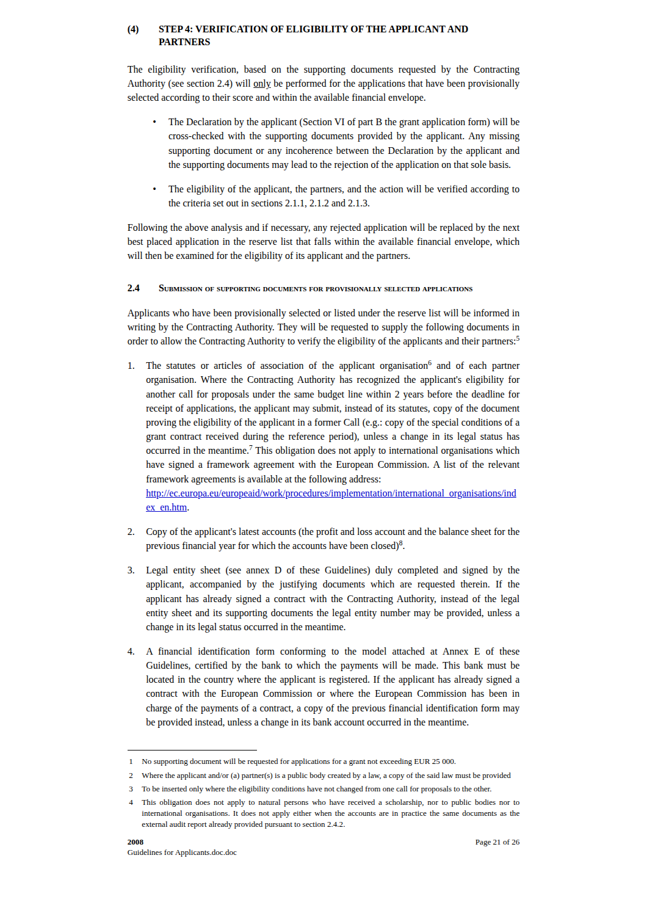(4) Step 4: Verification of eligibility of the applicant and partners
The eligibility verification, based on the supporting documents requested by the Contracting Authority (see section 2.4) will only be performed for the applications that have been provisionally selected according to their score and within the available financial envelope.
The Declaration by the applicant (Section VI of part B the grant application form) will be cross-checked with the supporting documents provided by the applicant. Any missing supporting document or any incoherence between the Declaration by the applicant and the supporting documents may lead to the rejection of the application on that sole basis.
The eligibility of the applicant, the partners, and the action will be verified according to the criteria set out in sections 2.1.1, 2.1.2 and 2.1.3.
Following the above analysis and if necessary, any rejected application will be replaced by the next best placed application in the reserve list that falls within the available financial envelope, which will then be examined for the eligibility of its applicant and the partners.
2.4 Submission of supporting documents for provisionally selected applications
Applicants who have been provisionally selected or listed under the reserve list will be informed in writing by the Contracting Authority. They will be requested to supply the following documents in order to allow the Contracting Authority to verify the eligibility of the applicants and their partners:5
The statutes or articles of association of the applicant organisation6 and of each partner organisation. Where the Contracting Authority has recognized the applicant's eligibility for another call for proposals under the same budget line within 2 years before the deadline for receipt of applications, the applicant may submit, instead of its statutes, copy of the document proving the eligibility of the applicant in a former Call (e.g.: copy of the special conditions of a grant contract received during the reference period), unless a change in its legal status has occurred in the meantime.7 This obligation does not apply to international organisations which have signed a framework agreement with the European Commission. A list of the relevant framework agreements is available at the following address:
http://ec.europa.eu/europeaid/work/procedures/implementation/international_organisations/index_en.htm.
Copy of the applicant's latest accounts (the profit and loss account and the balance sheet for the previous financial year for which the accounts have been closed)8.
Legal entity sheet (see annex D of these Guidelines) duly completed and signed by the applicant, accompanied by the justifying documents which are requested therein. If the applicant has already signed a contract with the Contracting Authority, instead of the legal entity sheet and its supporting documents the legal entity number may be provided, unless a change in its legal status occurred in the meantime.
A financial identification form conforming to the model attached at Annex E of these Guidelines, certified by the bank to which the payments will be made. This bank must be located in the country where the applicant is registered. If the applicant has already signed a contract with the European Commission or where the European Commission has been in charge of the payments of a contract, a copy of the previous financial identification form may be provided instead, unless a change in its bank account occurred in the meantime.
No supporting document will be requested for applications for a grant not exceeding EUR 25 000.
Where the applicant and/or (a) partner(s) is a public body created by a law, a copy of the said law must be provided
To be inserted only where the eligibility conditions have not changed from one call for proposals to the other.
This obligation does not apply to natural persons who have received a scholarship, nor to public bodies nor to international organisations. It does not apply either when the accounts are in practice the same documents as the external audit report already provided pursuant to section 2.4.2.
2008
Guidelines for Applicants.doc.doc
Page 21 of 26